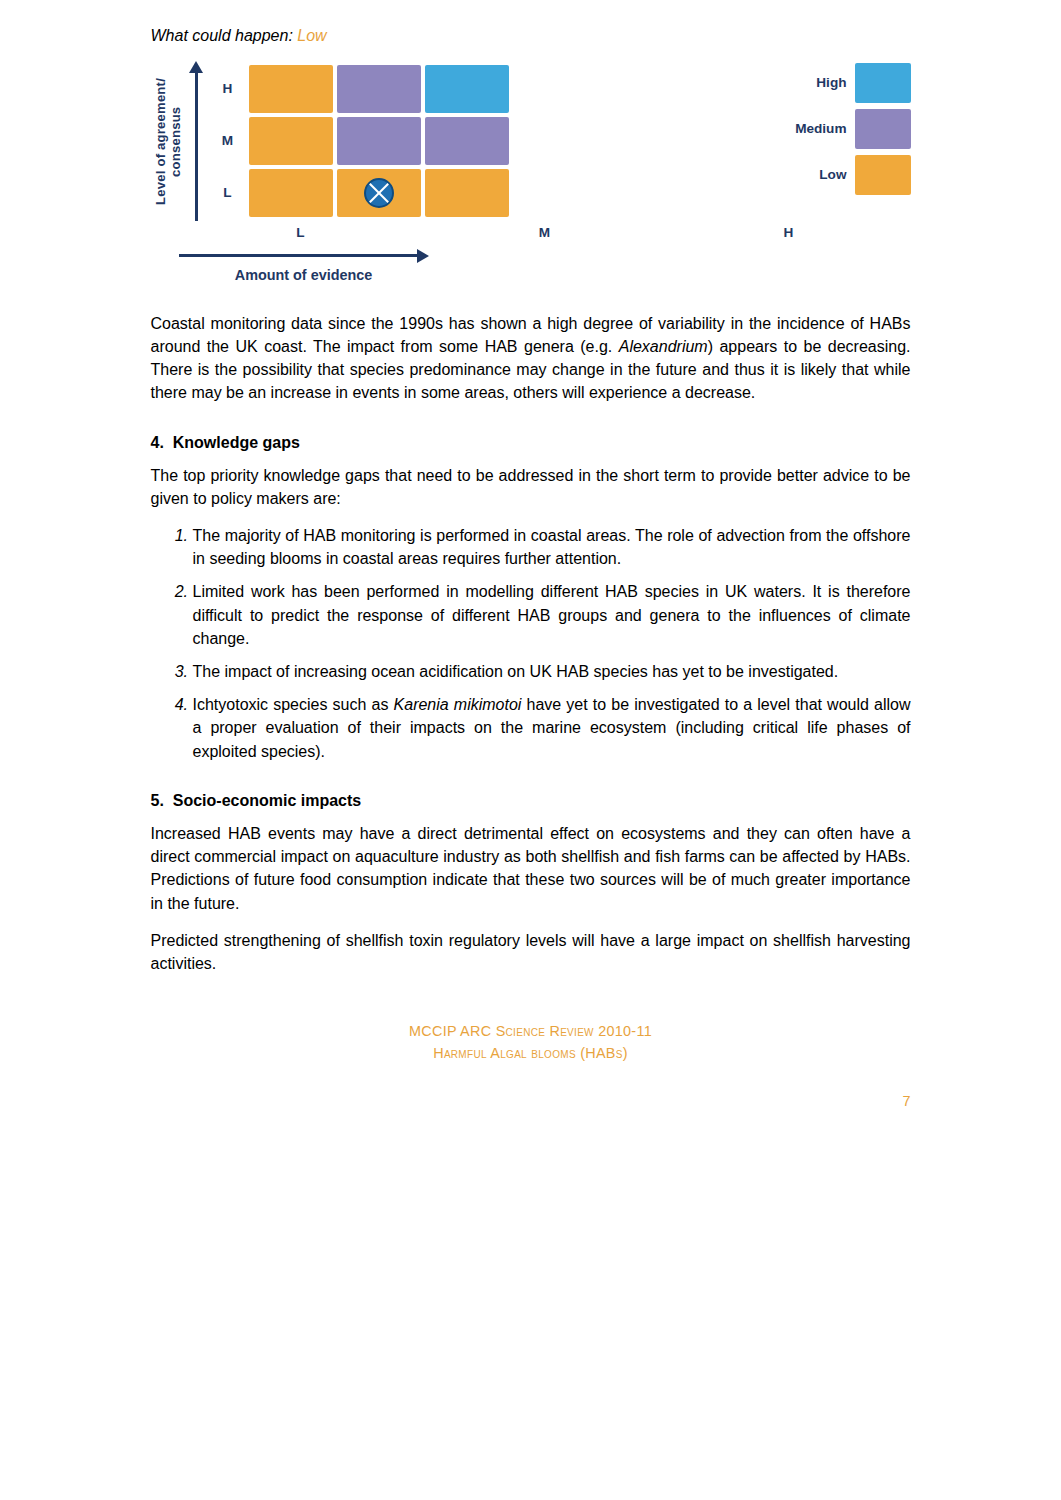What could happen: Low
Level of agreement/
consensus
| H | | | |
| M | | | |
| L | | | |
High
Medium
Low
LMH
Amount of evidence
Coastal monitoring data since the 1990s has shown a high degree of variability in the incidence of HABs around the UK coast. The impact from some HAB genera (e.g. Alexandrium) appears to be decreasing. There is the possibility that species predominance may change in the future and thus it is likely that while there may be an increase in events in some areas, others will experience a decrease.
4. Knowledge gaps
The top priority knowledge gaps that need to be addressed in the short term to provide better advice to be given to policy makers are:
The majority of HAB monitoring is performed in coastal areas. The role of advection from the offshore in seeding blooms in coastal areas requires further attention.
Limited work has been performed in modelling different HAB species in UK waters. It is therefore difficult to predict the response of different HAB groups and genera to the influences of climate change.
The impact of increasing ocean acidification on UK HAB species has yet to be investigated.
Ichtyotoxic species such as Karenia mikimotoi have yet to be investigated to a level that would allow a proper evaluation of their impacts on the marine ecosystem (including critical life phases of exploited species).
5. Socio-economic impacts
Increased HAB events may have a direct detrimental effect on ecosystems and they can often have a direct commercial impact on aquaculture industry as both shellfish and fish farms can be affected by HABs. Predictions of future food consumption indicate that these two sources will be of much greater importance in the future.
Predicted strengthening of shellfish toxin regulatory levels will have a large impact on shellfish harvesting activities.
MCCIP ARC Science Review 2010-11
Harmful Algal blooms (HABs)
7